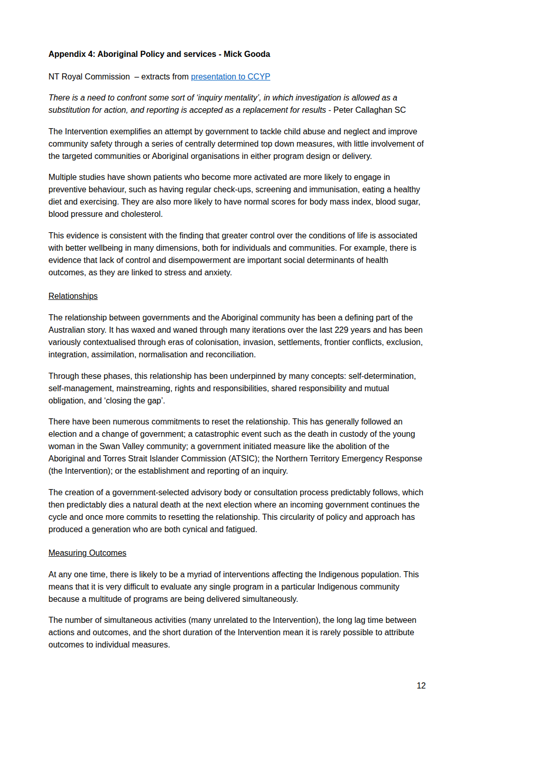Appendix 4: Aboriginal Policy and services - Mick Gooda
NT Royal Commission – extracts from presentation to CCYP
There is a need to confront some sort of ‘inquiry mentality’, in which investigation is allowed as a substitution for action, and reporting is accepted as a replacement for results - Peter Callaghan SC
The Intervention exemplifies an attempt by government to tackle child abuse and neglect and improve community safety through a series of centrally determined top down measures, with little involvement of the targeted communities or Aboriginal organisations in either program design or delivery.
Multiple studies have shown patients who become more activated are more likely to engage in preventive behaviour, such as having regular check-ups, screening and immunisation, eating a healthy diet and exercising. They are also more likely to have normal scores for body mass index, blood sugar, blood pressure and cholesterol.
This evidence is consistent with the finding that greater control over the conditions of life is associated with better wellbeing in many dimensions, both for individuals and communities. For example, there is evidence that lack of control and disempowerment are important social determinants of health outcomes, as they are linked to stress and anxiety.
Relationships
The relationship between governments and the Aboriginal community has been a defining part of the Australian story. It has waxed and waned through many iterations over the last 229 years and has been variously contextualised through eras of colonisation, invasion, settlements, frontier conflicts, exclusion, integration, assimilation, normalisation and reconciliation.
Through these phases, this relationship has been underpinned by many concepts: self-determination, self-management, mainstreaming, rights and responsibilities, shared responsibility and mutual obligation, and ‘closing the gap’.
There have been numerous commitments to reset the relationship. This has generally followed an election and a change of government; a catastrophic event such as the death in custody of the young woman in the Swan Valley community; a government initiated measure like the abolition of the Aboriginal and Torres Strait Islander Commission (ATSIC); the Northern Territory Emergency Response (the Intervention); or the establishment and reporting of an inquiry.
The creation of a government-selected advisory body or consultation process predictably follows, which then predictably dies a natural death at the next election where an incoming government continues the cycle and once more commits to resetting the relationship. This circularity of policy and approach has produced a generation who are both cynical and fatigued.
Measuring Outcomes
At any one time, there is likely to be a myriad of interventions affecting the Indigenous population. This means that it is very difficult to evaluate any single program in a particular Indigenous community because a multitude of programs are being delivered simultaneously.
The number of simultaneous activities (many unrelated to the Intervention), the long lag time between actions and outcomes, and the short duration of the Intervention mean it is rarely possible to attribute outcomes to individual measures.
12